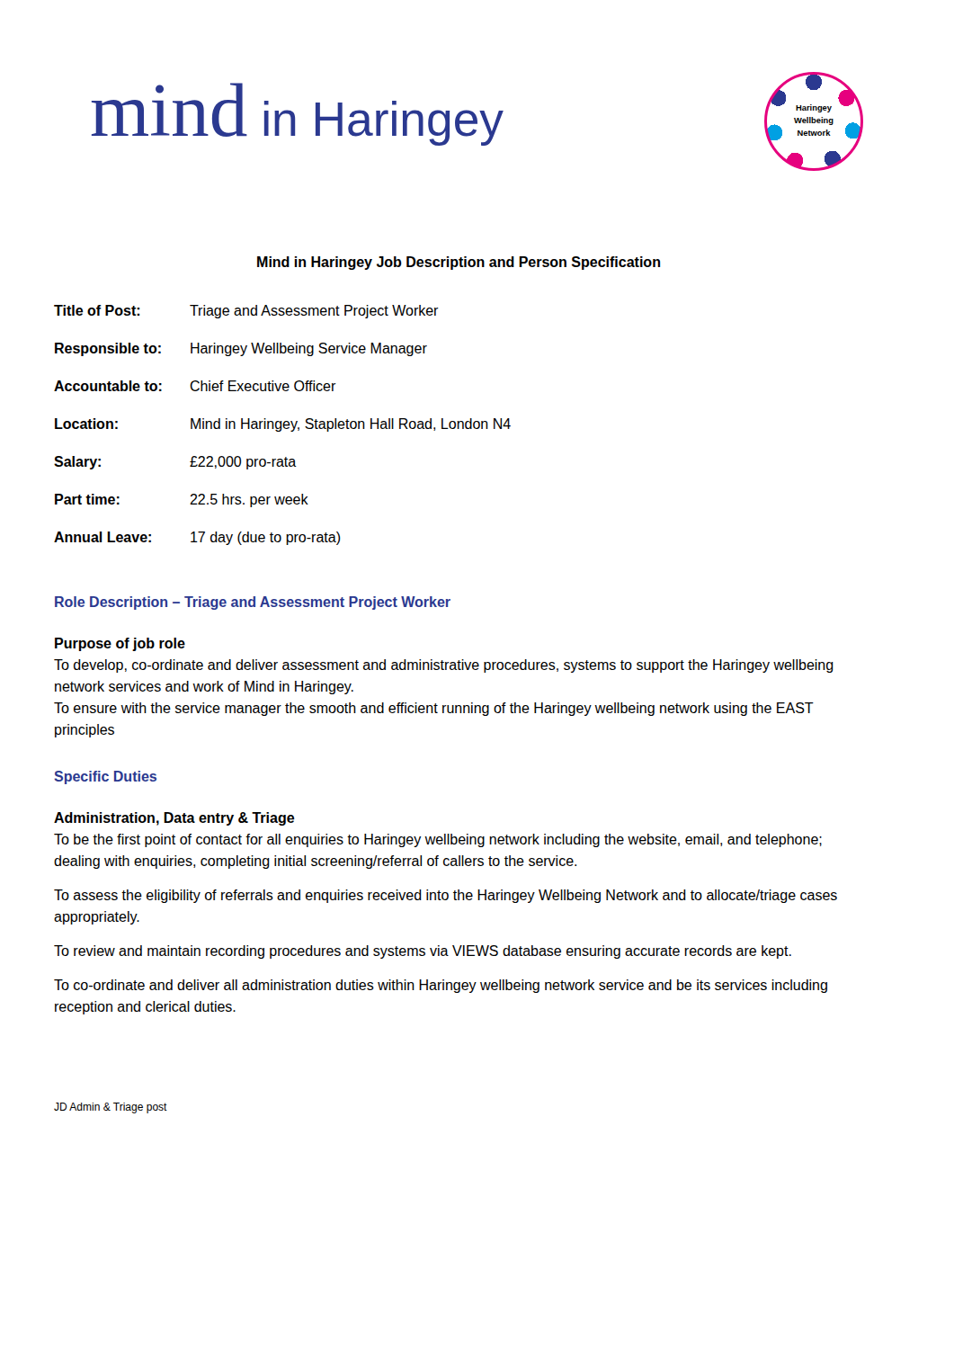Haringey
Wellbeing
Network
mind in Haringey
Mind in Haringey Job Description and Person Specification
| Title of Post: | Triage and Assessment Project Worker |
| Responsible to: | Haringey Wellbeing Service Manager |
| Accountable to: | Chief Executive Officer |
| Location: | Mind in Haringey, Stapleton Hall Road, London N4 |
| Salary: | £22,000 pro-rata |
| Part time: | 22.5 hrs. per week |
| Annual Leave: | 17 day (due to pro-rata) |
Role Description – Triage and Assessment Project Worker
Purpose of job role
To develop, co-ordinate and deliver assessment and administrative procedures, systems to support the Haringey wellbeing network services and work of Mind in Haringey.
To ensure with the service manager the smooth and efficient running of the Haringey wellbeing network using the EAST principles
Specific Duties
Administration, Data entry & Triage
To be the first point of contact for all enquiries to Haringey wellbeing network including the website, email, and telephone; dealing with enquiries, completing initial screening/referral of callers to the service.
To assess the eligibility of referrals and enquiries received into the Haringey Wellbeing Network and to allocate/triage cases appropriately.
To review and maintain recording procedures and systems via VIEWS database ensuring accurate records are kept.
To co-ordinate and deliver all administration duties within Haringey wellbeing network service and be its services including reception and clerical duties.
JD Admin & Triage post